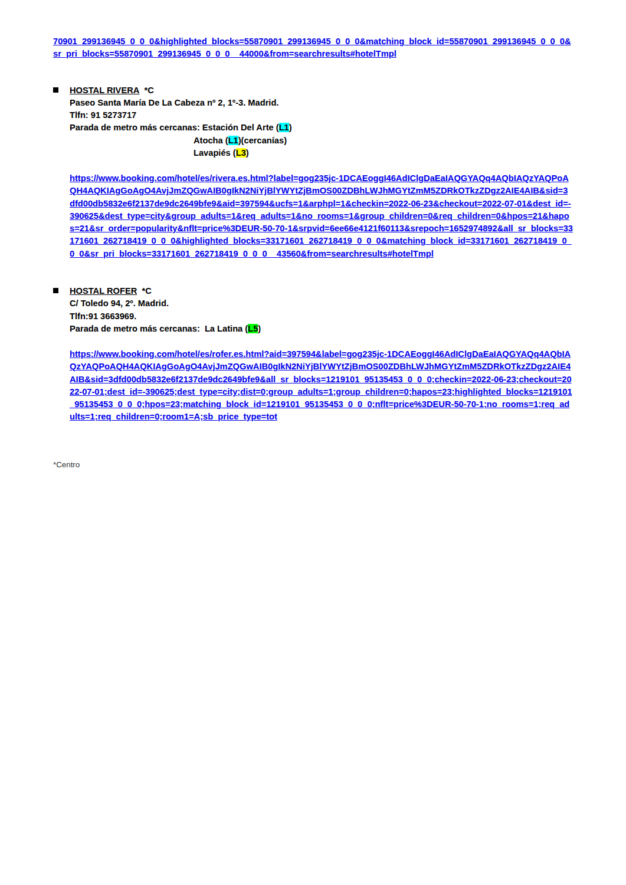70901_299136945_0_0_0&highlighted_blocks=55870901_299136945_0_0_0&matching_block_id=55870901_299136945_0_0_0&sr_pri_blocks=55870901_299136945_0_0_0__44000&from=searchresults#hotelTmpl
HOSTAL RIVERA *C
Paseo Santa María De La Cabeza nº 2, 1º-3. Madrid.
Tlfn: 91 5273717
Parada de metro más cercanas: Estación Del Arte (L1)
Atocha (L1)(cercanías)
Lavapiés (L3)
https://www.booking.com/hotel/es/rivera.es.html?label=gog235jc-1DCAEoggI46AdIClgDaEaIAQGYAQq4AQbIAQzYAQPoAQH4AQKIAgGoAgO4AvjJmZQGwAIB0gIkN2NiYjBlYWYtZjBmOS00ZDBhLWJhMGYtZmM5ZDRkOTkzZDgz2AIE4AIB&sid=3dfd00db5832e6f2137de9dc2649bfe9&aid=397594&ucfs=1&arphpl=1&checkin=2022-06-23&checkout=2022-07-01&dest_id=-390625&dest_type=city&group_adults=1&req_adults=1&no_rooms=1&group_children=0&req_children=0&hpos=21&hapos=21&sr_order=popularity&nflt=price%3DEUR-50-70-1&srpvid=6ee66e4121f60113&srepoch=1652974892&all_sr_blocks=33171601_262718419_0_0_0&highlighted_blocks=33171601_262718419_0_0_0&matching_block_id=33171601_262718419_0_0_0&sr_pri_blocks=33171601_262718419_0_0_0__43560&from=searchresults#hotelTmpl
HOSTAL ROFER *C
C/ Toledo 94, 2º. Madrid.
Tlfn:91 3663969.
Parada de metro más cercanas: La Latina (L5)
https://www.booking.com/hotel/es/rofer.es.html?aid=397594&label=gog235jc-1DCAEoggI46AdIClgDaEaIAQGYAQq4AQbIAQzYAQPoAQH4AQKIAgGoAgO4AvjJmZQGwAIB0gIkN2NiYjBlYWYtZjBmOS00ZDBhLWJhMGYtZmM5ZDRkOTkzZDgz2AIE4AIB&sid=3dfd00db5832e6f2137de9dc2649bfe9&all_sr_blocks=1219101_95135453_0_0_0;checkin=2022-06-23;checkout=2022-07-01;dest_id=-390625;dest_type=city;dist=0;group_adults=1;group_children=0;hapos=23;highlighted_blocks=1219101_95135453_0_0_0;hpos=23;matching_block_id=1219101_95135453_0_0_0;nflt=price%3DEUR-50-70-1;no_rooms=1;req_adults=1;req_children=0;room1=A;sb_price_type=tot
*Centro